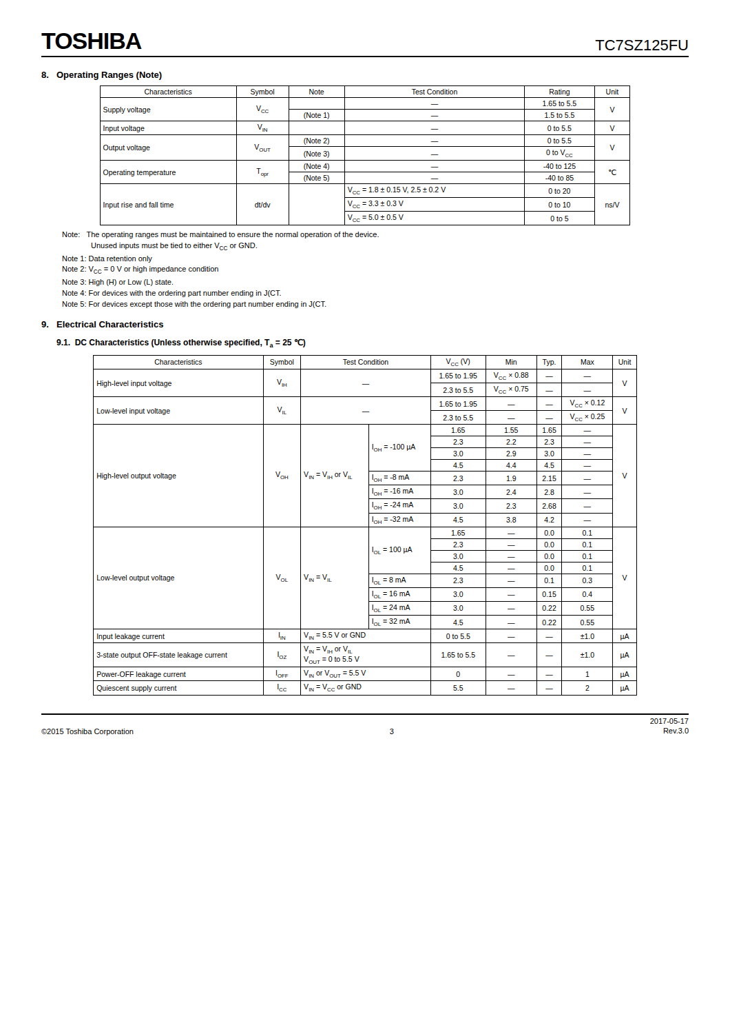TOSHIBA
TC7SZ125FU
8. Operating Ranges (Note)
| Characteristics | Symbol | Note | Test Condition | Rating | Unit |
| --- | --- | --- | --- | --- | --- |
| Supply voltage | V CC | | — | 1.65 to 5.5 | V |
| (Note 1) | — | 1.5 to 5.5 |
| Input voltage | V IN | | — | 0 to 5.5 | V |
| Output voltage | V OUT | (Note 2) | — | 0 to 5.5 | V |
| (Note 3) | — | 0 to V CC |
| Operating temperature | T opr | (Note 4) | — | -40 to 125 | ℃ |
| (Note 5) | — | -40 to 85 |
| Input rise and fall time | dt/dv | | V CC = 1.8 ± 0.15 V, 2.5 ± 0.2 V | 0 to 20 | ns/V |
| V CC = 3.3 ± 0.3 V | 0 to 10 |
| V CC = 5.0 ± 0.5 V | 0 to 5 |
Note: The operating ranges must be maintained to ensure the normal operation of the device.
Unused inputs must be tied to either VCC or GND.
Note 1: Data retention only
Note 2: VCC = 0 V or high impedance condition
Note 3: High (H) or Low (L) state.
Note 4: For devices with the ordering part number ending in J(CT.
Note 5: For devices except those with the ordering part number ending in J(CT.
9. Electrical Characteristics
9.1. DC Characteristics (Unless otherwise specified, Ta = 25 ℃)
| Characteristics | Symbol | Test Condition | V CC (V) | Min | Typ. | Max | Unit |
| --- | --- | --- | --- | --- | --- | --- | --- |
| High-level input voltage | V IH | — | 1.65 to 1.95 | V CC × 0.88 | — | — | V |
| 2.3 to 5.5 | V CC × 0.75 | — | — |
| Low-level input voltage | V IL | — | 1.65 to 1.95 | — | — | V CC × 0.12 | V |
| 2.3 to 5.5 | — | — | V CC × 0.25 |
| High-level output voltage | V OH | V IN = V IH or V IL | I OH = -100 µA | 1.65 | 1.55 | 1.65 | — | V |
| 2.3 | 2.2 | 2.3 | — |
| 3.0 | 2.9 | 3.0 | — |
| 4.5 | 4.4 | 4.5 | — |
| I OH = -8 mA | 2.3 | 1.9 | 2.15 | — |
| I OH = -16 mA | 3.0 | 2.4 | 2.8 | — |
| I OH = -24 mA | 3.0 | 2.3 | 2.68 | — |
| I OH = -32 mA | 4.5 | 3.8 | 4.2 | — |
| Low-level output voltage | V OL | V IN = V IL | I OL = 100 µA | 1.65 | — | 0.0 | 0.1 | V |
| 2.3 | — | 0.0 | 0.1 |
| 3.0 | — | 0.0 | 0.1 |
| 4.5 | — | 0.0 | 0.1 |
| I OL = 8 mA | 2.3 | — | 0.1 | 0.3 |
| I OL = 16 mA | 3.0 | — | 0.15 | 0.4 |
| I OL = 24 mA | 3.0 | — | 0.22 | 0.55 |
| I OL = 32 mA | 4.5 | — | 0.22 | 0.55 |
| Input leakage current | I IN | V IN = 5.5 V or GND | 0 to 5.5 | — | — | ±1.0 | µA |
| 3-state output OFF-state leakage current | I OZ | V IN = V IH or V IL V OUT = 0 to 5.5 V | 1.65 to 5.5 | — | — | ±1.0 | µA |
| Power-OFF leakage current | I OFF | V IN or V OUT = 5.5 V | 0 | — | — | 1 | µA |
| Quiescent supply current | I CC | V IN = V CC or GND | 5.5 | — | — | 2 | µA |
©2015 Toshiba Corporation
3
2017-05-17
Rev.3.0